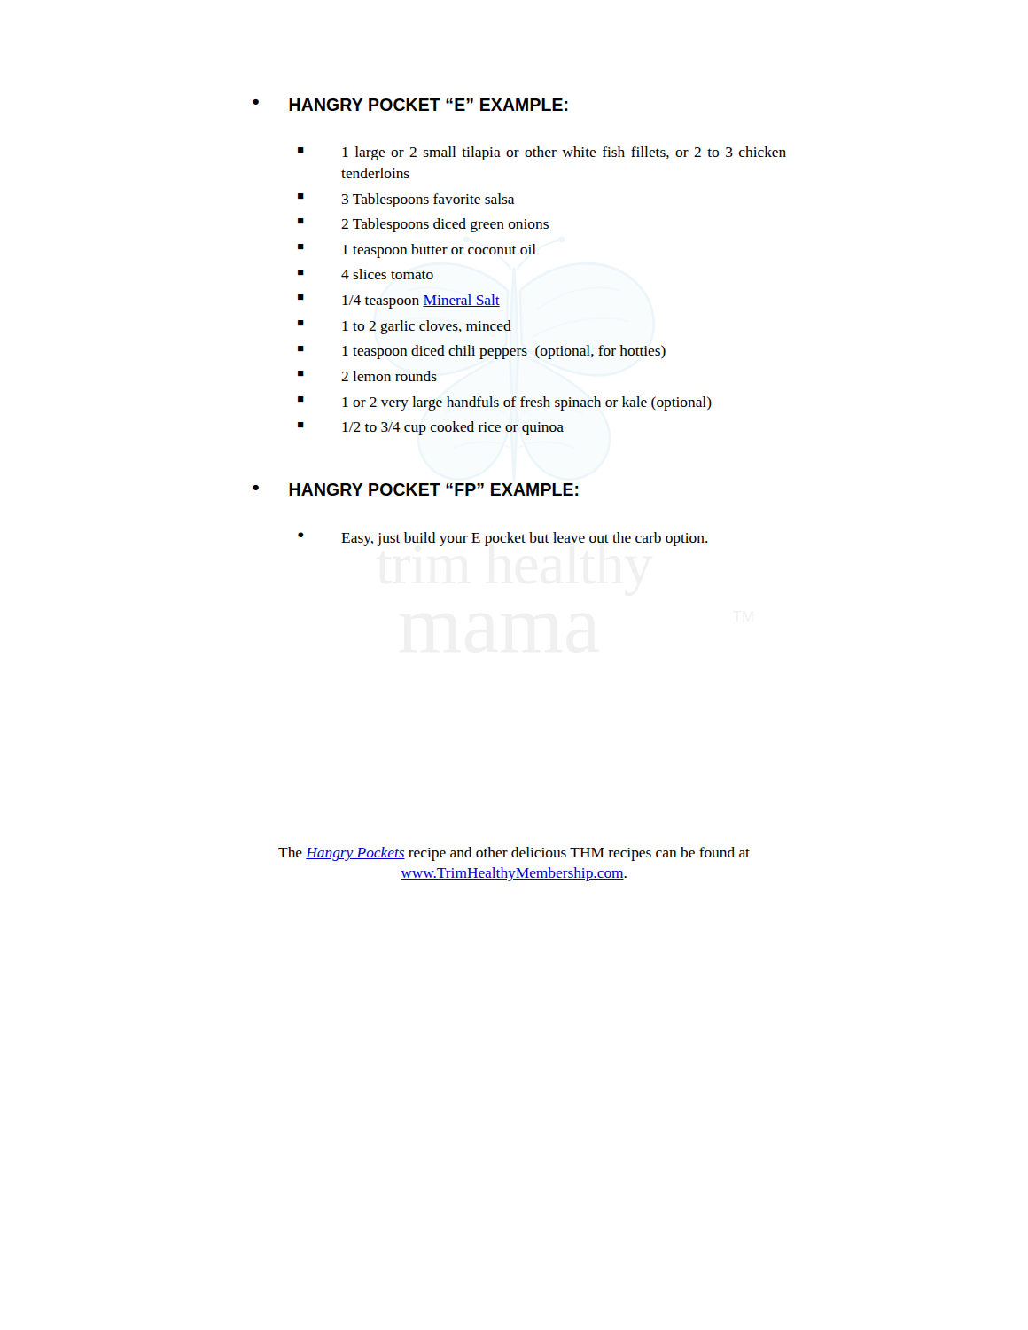trim healthy mama TM
HANGRY POCKET “E” EXAMPLE:
1 large or 2 small tilapia or other white fish fillets, or 2 to 3 chicken tenderloins
3 Tablespoons favorite salsa
2 Tablespoons diced green onions
1 teaspoon butter or coconut oil
4 slices tomato
1/4 teaspoon Mineral Salt
1 to 2 garlic cloves, minced
1 teaspoon diced chili peppers (optional, for hotties)
2 lemon rounds
1 or 2 very large handfuls of fresh spinach or kale (optional)
1/2 to 3/4 cup cooked rice or quinoa
HANGRY POCKET “FP” EXAMPLE:
Easy, just build your E pocket but leave out the carb option.
The Hangry Pockets recipe and other delicious THM recipes can be found at
www.TrimHealthyMembership.com.